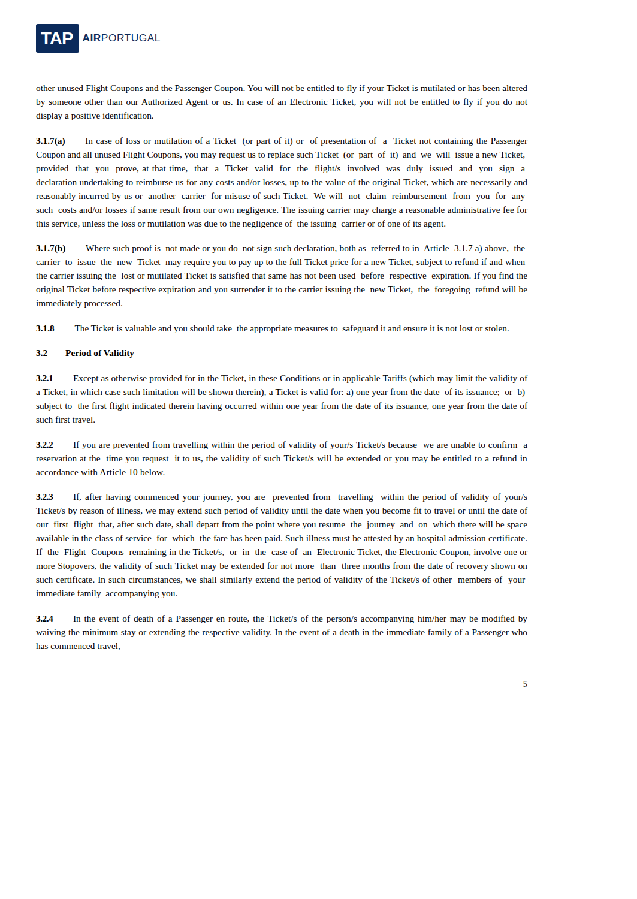TAP AIR PORTUGAL
other unused Flight Coupons and the Passenger Coupon. You will not be entitled to fly if your Ticket is mutilated or has been altered by someone other than our Authorized Agent or us. In case of an Electronic Ticket, you will not be entitled to fly if you do not display a positive identification.
3.1.7(a) In case of loss or mutilation of a Ticket (or part of it) or of presentation of a Ticket not containing the Passenger Coupon and all unused Flight Coupons, you may request us to replace such Ticket (or part of it) and we will issue a new Ticket, provided that you prove, at that time, that a Ticket valid for the flight/s involved was duly issued and you sign a declaration undertaking to reimburse us for any costs and/or losses, up to the value of the original Ticket, which are necessarily and reasonably incurred by us or another carrier for misuse of such Ticket. We will not claim reimbursement from you for any such costs and/or losses if same result from our own negligence. The issuing carrier may charge a reasonable administrative fee for this service, unless the loss or mutilation was due to the negligence of the issuing carrier or of one of its agent.
3.1.7(b) Where such proof is not made or you do not sign such declaration, both as referred to in Article 3.1.7 a) above, the carrier to issue the new Ticket may require you to pay up to the full Ticket price for a new Ticket, subject to refund if and when the carrier issuing the lost or mutilated Ticket is satisfied that same has not been used before respective expiration. If you find the original Ticket before respective expiration and you surrender it to the carrier issuing the new Ticket, the foregoing refund will be immediately processed.
3.1.8 The Ticket is valuable and you should take the appropriate measures to safeguard it and ensure it is not lost or stolen.
3.2 Period of Validity
3.2.1 Except as otherwise provided for in the Ticket, in these Conditions or in applicable Tariffs (which may limit the validity of a Ticket, in which case such limitation will be shown therein), a Ticket is valid for: a) one year from the date of its issuance; or b) subject to the first flight indicated therein having occurred within one year from the date of its issuance, one year from the date of such first travel.
3.2.2 If you are prevented from travelling within the period of validity of your/s Ticket/s because we are unable to confirm a reservation at the time you request it to us, the validity of such Ticket/s will be extended or you may be entitled to a refund in accordance with Article 10 below.
3.2.3 If, after having commenced your journey, you are prevented from travelling within the period of validity of your/s Ticket/s by reason of illness, we may extend such period of validity until the date when you become fit to travel or until the date of our first flight that, after such date, shall depart from the point where you resume the journey and on which there will be space available in the class of service for which the fare has been paid. Such illness must be attested by an hospital admission certificate. If the Flight Coupons remaining in the Ticket/s, or in the case of an Electronic Ticket, the Electronic Coupon, involve one or more Stopovers, the validity of such Ticket may be extended for not more than three months from the date of recovery shown on such certificate. In such circumstances, we shall similarly extend the period of validity of the Ticket/s of other members of your immediate family accompanying you.
3.2.4 In the event of death of a Passenger en route, the Ticket/s of the person/s accompanying him/her may be modified by waiving the minimum stay or extending the respective validity. In the event of a death in the immediate family of a Passenger who has commenced travel,
5